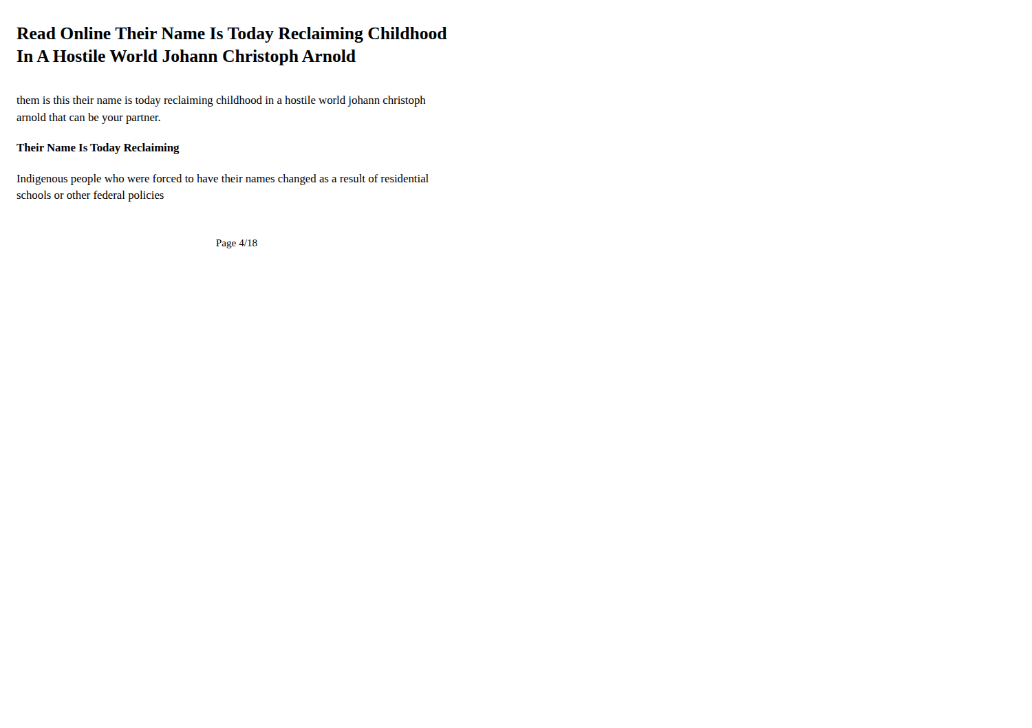Read Online Their Name Is Today Reclaiming Childhood In A Hostile World Johann Christoph Arnold
them is this their name is today reclaiming childhood in a hostile world johann christoph arnold that can be your partner.
Their Name Is Today Reclaiming
Indigenous people who were forced to have their names changed as a result of residential schools or other federal policies
Page 4/18